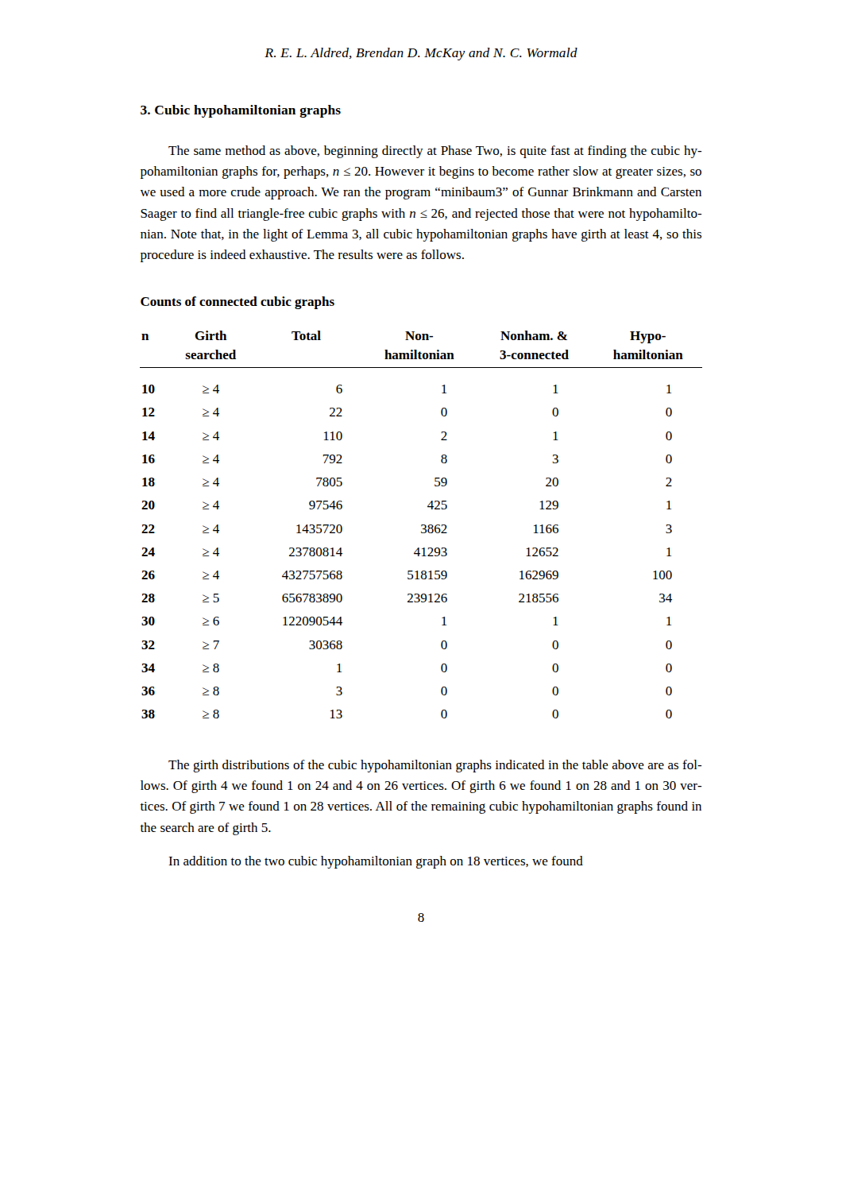R. E. L. Aldred, Brendan D. McKay and N. C. Wormald
3. Cubic hypohamiltonian graphs
The same method as above, beginning directly at Phase Two, is quite fast at finding the cubic hypohamiltonian graphs for, perhaps, n ≤ 20. However it begins to become rather slow at greater sizes, so we used a more crude approach. We ran the program “minibaum3” of Gunnar Brinkmann and Carsten Saager to find all triangle-free cubic graphs with n ≤ 26, and rejected those that were not hypohamiltonian. Note that, in the light of Lemma 3, all cubic hypohamiltonian graphs have girth at least 4, so this procedure is indeed exhaustive. The results were as follows.
Counts of connected cubic graphs
| n | Girth | Total | Non- | Nonham. & | Hypo- |
| --- | --- | --- | --- | --- | --- |
| | searched | | hamiltonian | 3-connected | hamiltonian |
| 10 | ≥ 4 | 6 | 1 | 1 | 1 |
| 12 | ≥ 4 | 22 | 0 | 0 | 0 |
| 14 | ≥ 4 | 110 | 2 | 1 | 0 |
| 16 | ≥ 4 | 792 | 8 | 3 | 0 |
| 18 | ≥ 4 | 7805 | 59 | 20 | 2 |
| 20 | ≥ 4 | 97546 | 425 | 129 | 1 |
| 22 | ≥ 4 | 1435720 | 3862 | 1166 | 3 |
| 24 | ≥ 4 | 23780814 | 41293 | 12652 | 1 |
| 26 | ≥ 4 | 432757568 | 518159 | 162969 | 100 |
| 28 | ≥ 5 | 656783890 | 239126 | 218556 | 34 |
| 30 | ≥ 6 | 122090544 | 1 | 1 | 1 |
| 32 | ≥ 7 | 30368 | 0 | 0 | 0 |
| 34 | ≥ 8 | 1 | 0 | 0 | 0 |
| 36 | ≥ 8 | 3 | 0 | 0 | 0 |
| 38 | ≥ 8 | 13 | 0 | 0 | 0 |
The girth distributions of the cubic hypohamiltonian graphs indicated in the table above are as follows. Of girth 4 we found 1 on 24 and 4 on 26 vertices. Of girth 6 we found 1 on 28 and 1 on 30 vertices. Of girth 7 we found 1 on 28 vertices. All of the remaining cubic hypohamiltonian graphs found in the search are of girth 5.
In addition to the two cubic hypohamiltonian graph on 18 vertices, we found
8